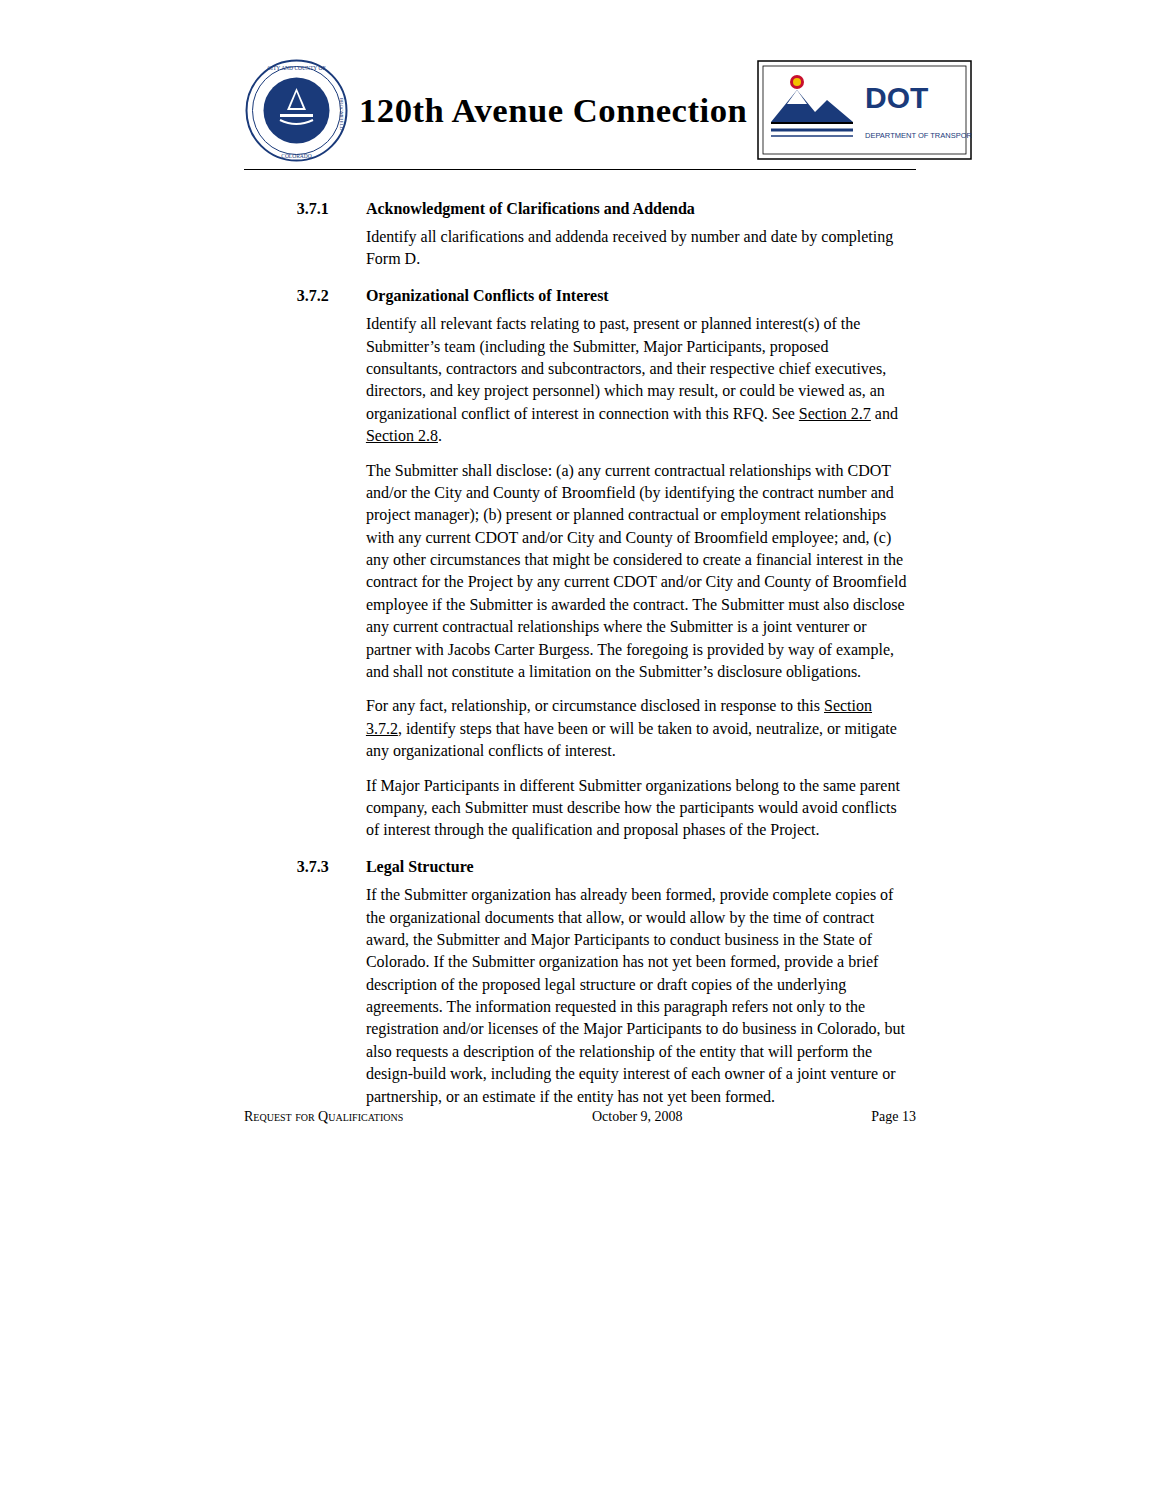CITY AND COUNTY OF COLORADO BROOMFIELD
120th Avenue Connection
DOT DEPARTMENT OF TRANSPORTATION
3.7.1 Acknowledgment of Clarifications and Addenda
Identify all clarifications and addenda received by number and date by completing Form D.
3.7.2 Organizational Conflicts of Interest
Identify all relevant facts relating to past, present or planned interest(s) of the Submitter’s team (including the Submitter, Major Participants, proposed consultants, contractors and subcontractors, and their respective chief executives, directors, and key project personnel) which may result, or could be viewed as, an organizational conflict of interest in connection with this RFQ. See Section 2.7 and Section 2.8.
The Submitter shall disclose: (a) any current contractual relationships with CDOT and/or the City and County of Broomfield (by identifying the contract number and project manager); (b) present or planned contractual or employment relationships with any current CDOT and/or City and County of Broomfield employee; and, (c) any other circumstances that might be considered to create a financial interest in the contract for the Project by any current CDOT and/or City and County of Broomfield employee if the Submitter is awarded the contract. The Submitter must also disclose any current contractual relationships where the Submitter is a joint venturer or partner with Jacobs Carter Burgess. The foregoing is provided by way of example, and shall not constitute a limitation on the Submitter’s disclosure obligations.
For any fact, relationship, or circumstance disclosed in response to this Section 3.7.2, identify steps that have been or will be taken to avoid, neutralize, or mitigate any organizational conflicts of interest.
If Major Participants in different Submitter organizations belong to the same parent company, each Submitter must describe how the participants would avoid conflicts of interest through the qualification and proposal phases of the Project.
3.7.3 Legal Structure
If the Submitter organization has already been formed, provide complete copies of the organizational documents that allow, or would allow by the time of contract award, the Submitter and Major Participants to conduct business in the State of Colorado. If the Submitter organization has not yet been formed, provide a brief description of the proposed legal structure or draft copies of the underlying agreements. The information requested in this paragraph refers not only to the registration and/or licenses of the Major Participants to do business in Colorado, but also requests a description of the relationship of the entity that will perform the design-build work, including the equity interest of each owner of a joint venture or partnership, or an estimate if the entity has not yet been formed.
Request for Qualifications
October 9, 2008
Page 13